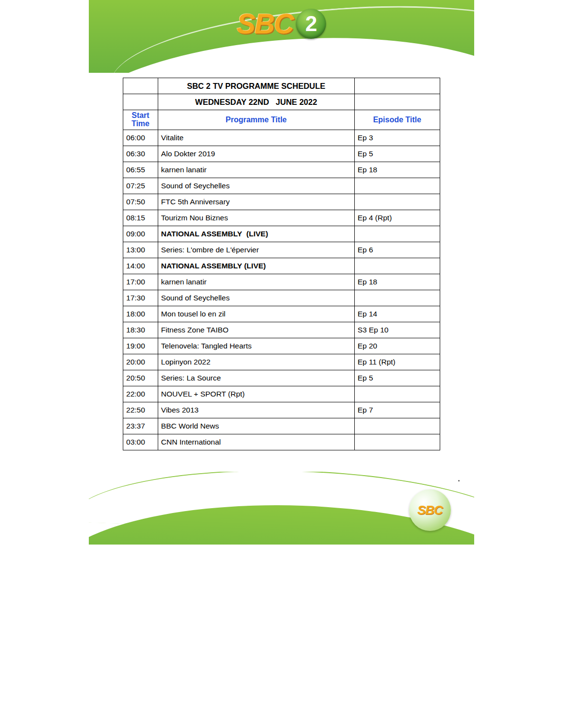SBC 2
| | SBC 2 TV PROGRAMME SCHEDULE | |
| | WEDNESDAY 22ND JUNE 2022 | |
| Start Time | Programme Title | Episode Title |
| 06:00 | Vitalite | Ep 3 |
| 06:30 | Alo Dokter 2019 | Ep 5 |
| 06:55 | karnen lanatir | Ep 18 |
| 07:25 | Sound of Seychelles | |
| 07:50 | FTC 5th Anniversary | |
| 08:15 | Tourizm Nou Biznes | Ep 4 (Rpt) |
| 09:00 | NATIONAL ASSEMBLY (LIVE) | |
| 13:00 | Series: L'ombre de L'épervier | Ep 6 |
| 14:00 | NATIONAL ASSEMBLY (LIVE) | |
| 17:00 | karnen lanatir | Ep 18 |
| 17:30 | Sound of Seychelles | |
| 18:00 | Mon tousel lo en zil | Ep 14 |
| 18:30 | Fitness Zone TAIBO | S3 Ep 10 |
| 19:00 | Telenovela: Tangled Hearts | Ep 20 |
| 20:00 | Lopinyon 2022 | Ep 11 (Rpt) |
| 20:50 | Series: La Source | Ep 5 |
| 22:00 | NOUVEL + SPORT (Rpt) | |
| 22:50 | Vibes 2013 | Ep 7 |
| 23:37 | BBC World News | |
| 03:00 | CNN International | |
SBC